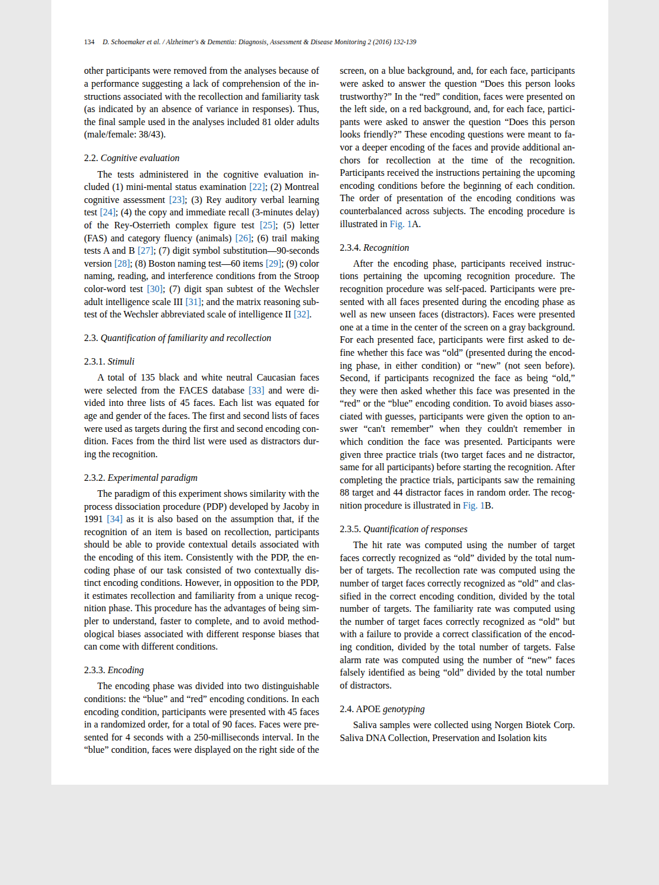134 D. Schoemaker et al. / Alzheimer's & Dementia: Diagnosis, Assessment & Disease Monitoring 2 (2016) 132-139
other participants were removed from the analyses because of a performance suggesting a lack of comprehension of the instructions associated with the recollection and familiarity task (as indicated by an absence of variance in responses). Thus, the final sample used in the analyses included 81 older adults (male/female: 38/43).
2.2. Cognitive evaluation
The tests administered in the cognitive evaluation included (1) mini-mental status examination [22]; (2) Montreal cognitive assessment [23]; (3) Rey auditory verbal learning test [24]; (4) the copy and immediate recall (3-minutes delay) of the Rey-Osterrieth complex figure test [25]; (5) letter (FAS) and category fluency (animals) [26]; (6) trail making tests A and B [27]; (7) digit symbol substitution—90-seconds version [28]; (8) Boston naming test—60 items [29]; (9) color naming, reading, and interference conditions from the Stroop color-word test [30]; (7) digit span subtest of the Wechsler adult intelligence scale III [31]; and the matrix reasoning subtest of the Wechsler abbreviated scale of intelligence II [32].
2.3. Quantification of familiarity and recollection
2.3.1. Stimuli
A total of 135 black and white neutral Caucasian faces were selected from the FACES database [33] and were divided into three lists of 45 faces. Each list was equated for age and gender of the faces. The first and second lists of faces were used as targets during the first and second encoding condition. Faces from the third list were used as distractors during the recognition.
2.3.2. Experimental paradigm
The paradigm of this experiment shows similarity with the process dissociation procedure (PDP) developed by Jacoby in 1991 [34] as it is also based on the assumption that, if the recognition of an item is based on recollection, participants should be able to provide contextual details associated with the encoding of this item. Consistently with the PDP, the encoding phase of our task consisted of two contextually distinct encoding conditions. However, in opposition to the PDP, it estimates recollection and familiarity from a unique recognition phase. This procedure has the advantages of being simpler to understand, faster to complete, and to avoid methodological biases associated with different response biases that can come with different conditions.
2.3.3. Encoding
The encoding phase was divided into two distinguishable conditions: the “blue” and “red” encoding conditions. In each encoding condition, participants were presented with 45 faces in a randomized order, for a total of 90 faces. Faces were presented for 4 seconds with a 250-milliseconds interval. In the “blue” condition, faces were displayed on the right side of the screen, on a blue background, and, for each face, participants were asked to answer the question “Does this person looks trustworthy?” In the “red” condition, faces were presented on the left side, on a red background, and, for each face, participants were asked to answer the question “Does this person looks friendly?” These encoding questions were meant to favor a deeper encoding of the faces and provide additional anchors for recollection at the time of the recognition. Participants received the instructions pertaining the upcoming encoding conditions before the beginning of each condition. The order of presentation of the encoding conditions was counterbalanced across subjects. The encoding procedure is illustrated in Fig. 1 A.
2.3.4. Recognition
After the encoding phase, participants received instructions pertaining the upcoming recognition procedure. The recognition procedure was self-paced. Participants were presented with all faces presented during the encoding phase as well as new unseen faces (distractors). Faces were presented one at a time in the center of the screen on a gray background. For each presented face, participants were first asked to define whether this face was “old” (presented during the encoding phase, in either condition) or “new” (not seen before). Second, if participants recognized the face as being “old,” they were then asked whether this face was presented in the “red” or the “blue” encoding condition. To avoid biases associated with guesses, participants were given the option to answer “can't remember” when they couldn't remember in which condition the face was presented. Participants were given three practice trials (two target faces and ne distractor, same for all participants) before starting the recognition. After completing the practice trials, participants saw the remaining 88 target and 44 distractor faces in random order. The recognition procedure is illustrated in Fig. 1 B.
2.3.5. Quantification of responses
The hit rate was computed using the number of target faces correctly recognized as “old” divided by the total number of targets. The recollection rate was computed using the number of target faces correctly recognized as “old” and classified in the correct encoding condition, divided by the total number of targets. The familiarity rate was computed using the number of target faces correctly recognized as “old” but with a failure to provide a correct classification of the encoding condition, divided by the total number of targets. False alarm rate was computed using the number of “new” faces falsely identified as being “old” divided by the total number of distractors.
2.4. APOE genotyping
Saliva samples were collected using Norgen Biotek Corp. Saliva DNA Collection, Preservation and Isolation kits